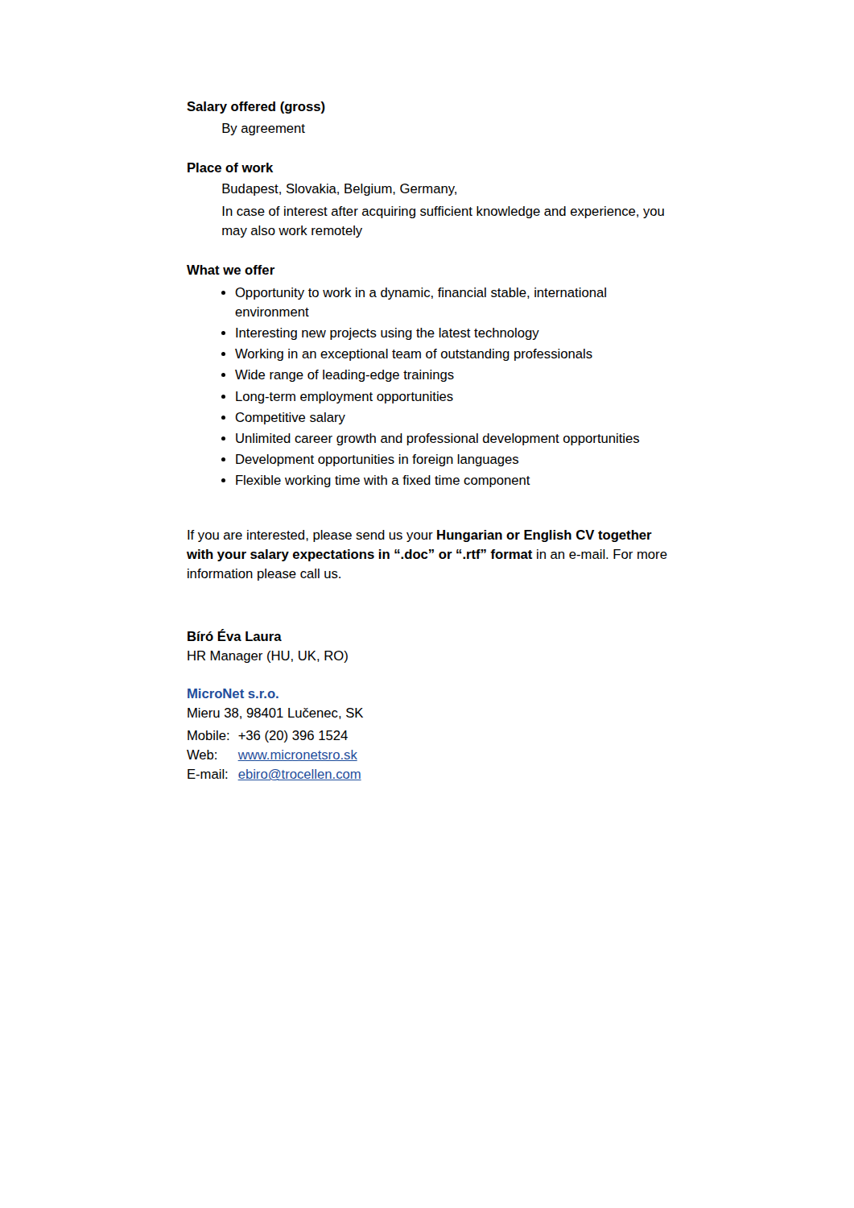Salary offered (gross)
By agreement
Place of work
Budapest, Slovakia, Belgium, Germany,
In case of interest after acquiring sufficient knowledge and experience, you may also work remotely
What we offer
Opportunity to work in a dynamic, financial stable, international environment
Interesting new projects using the latest technology
Working in an exceptional team of outstanding professionals
Wide range of leading-edge trainings
Long-term employment opportunities
Competitive salary
Unlimited career growth and professional development opportunities
Development opportunities in foreign languages
Flexible working time with a fixed time component
If you are interested, please send us your Hungarian or English CV together with your salary expectations in “.doc” or “.rtf” format in an e-mail. For more information please call us.
Bíró Éva Laura
HR Manager (HU, UK, RO)
MicroNet s.r.o.
Mieru 38, 98401 Lučenec, SK
| Mobile: | +36 (20) 396 1524 |
| Web: | www.micronetsro.sk |
| E-mail: | ebiro@trocellen.com |